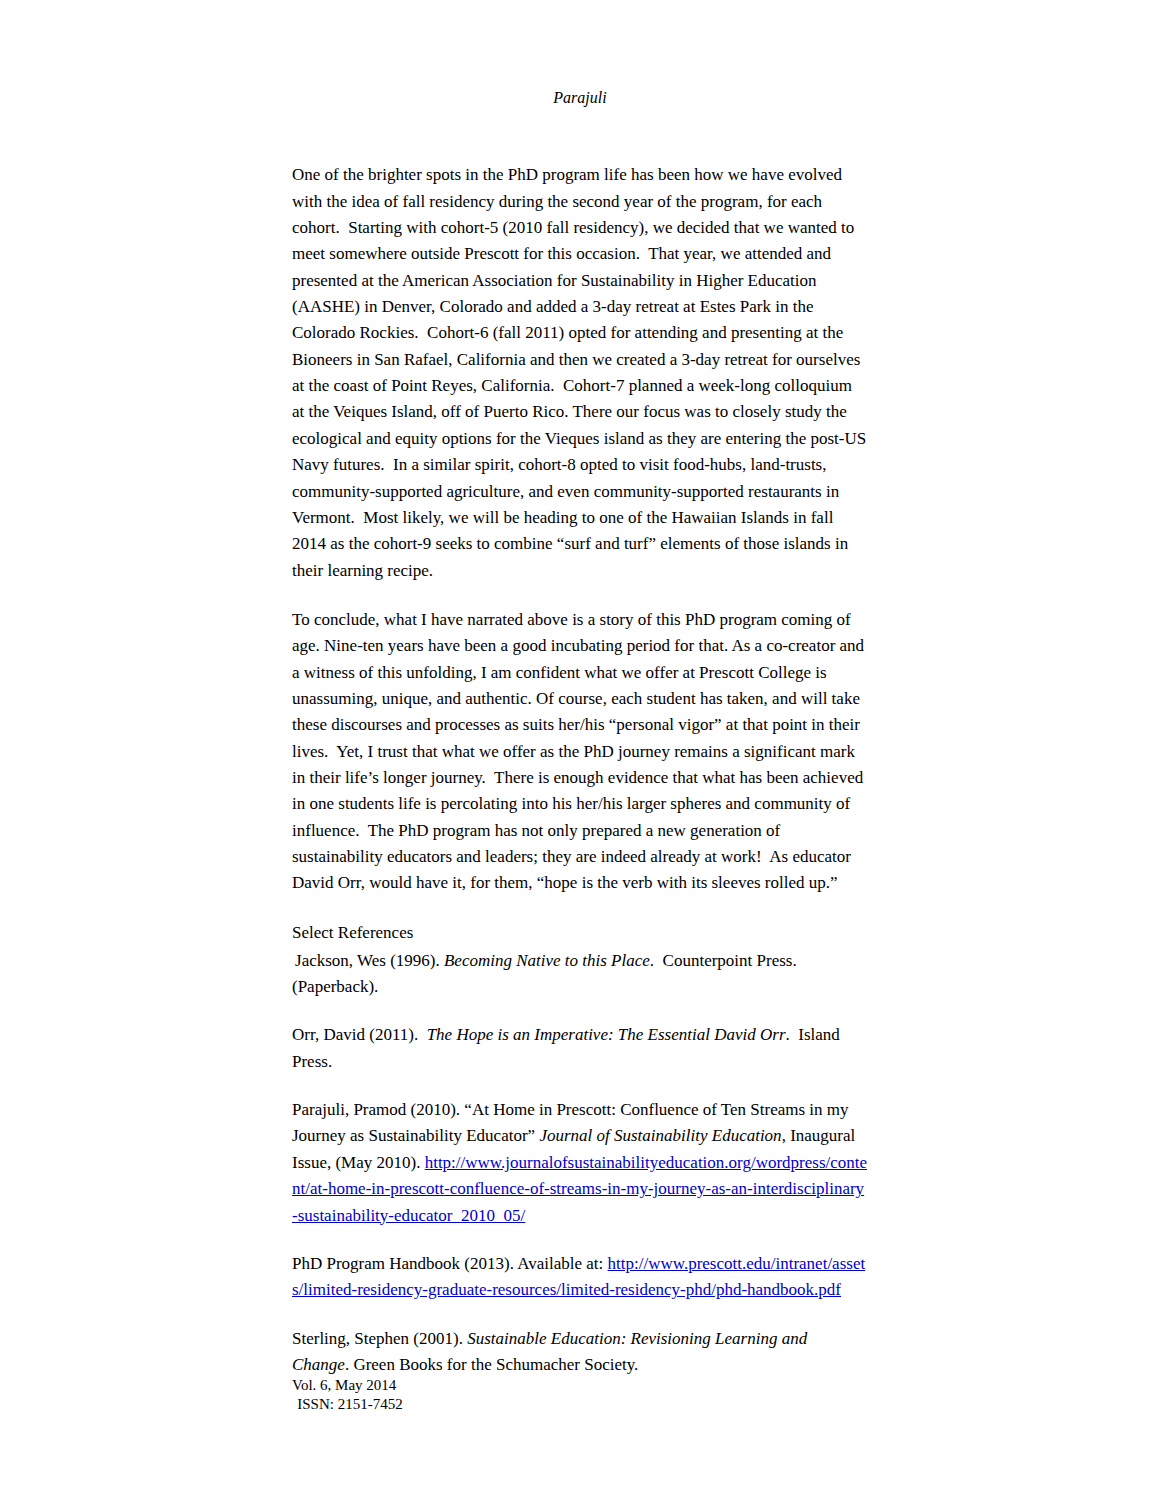Parajuli
One of the brighter spots in the PhD program life has been how we have evolved with the idea of fall residency during the second year of the program, for each cohort. Starting with cohort-5 (2010 fall residency), we decided that we wanted to meet somewhere outside Prescott for this occasion. That year, we attended and presented at the American Association for Sustainability in Higher Education (AASHE) in Denver, Colorado and added a 3-day retreat at Estes Park in the Colorado Rockies. Cohort-6 (fall 2011) opted for attending and presenting at the Bioneers in San Rafael, California and then we created a 3-day retreat for ourselves at the coast of Point Reyes, California. Cohort-7 planned a week-long colloquium at the Veiques Island, off of Puerto Rico. There our focus was to closely study the ecological and equity options for the Vieques island as they are entering the post-US Navy futures. In a similar spirit, cohort-8 opted to visit food-hubs, land-trusts, community-supported agriculture, and even community-supported restaurants in Vermont. Most likely, we will be heading to one of the Hawaiian Islands in fall 2014 as the cohort-9 seeks to combine “surf and turf” elements of those islands in their learning recipe.
To conclude, what I have narrated above is a story of this PhD program coming of age. Nine-ten years have been a good incubating period for that. As a co-creator and a witness of this unfolding, I am confident what we offer at Prescott College is unassuming, unique, and authentic. Of course, each student has taken, and will take these discourses and processes as suits her/his “personal vigor” at that point in their lives. Yet, I trust that what we offer as the PhD journey remains a significant mark in their life’s longer journey. There is enough evidence that what has been achieved in one students life is percolating into his her/his larger spheres and community of influence. The PhD program has not only prepared a new generation of sustainability educators and leaders; they are indeed already at work! As educator David Orr, would have it, for them, “hope is the verb with its sleeves rolled up.”
Select References
Jackson, Wes (1996). Becoming Native to this Place. Counterpoint Press. (Paperback).
Orr, David (2011). The Hope is an Imperative: The Essential David Orr. Island Press.
Parajuli, Pramod (2010). “At Home in Prescott: Confluence of Ten Streams in my Journey as Sustainability Educator” Journal of Sustainability Education, Inaugural Issue, (May 2010). http://www.journalofsustainabilityeducation.org/wordpress/content/at-home-in-prescott-confluence-of-streams-in-my-journey-as-an-interdisciplinary-sustainability-educator_2010_05/
PhD Program Handbook (2013). Available at: http://www.prescott.edu/intranet/assets/limited-residency-graduate-resources/limited-residency-phd/phd-handbook.pdf
Sterling, Stephen (2001). Sustainable Education: Revisioning Learning and Change. Green Books for the Schumacher Society.
Vol. 6, May 2014
ISSN: 2151-7452